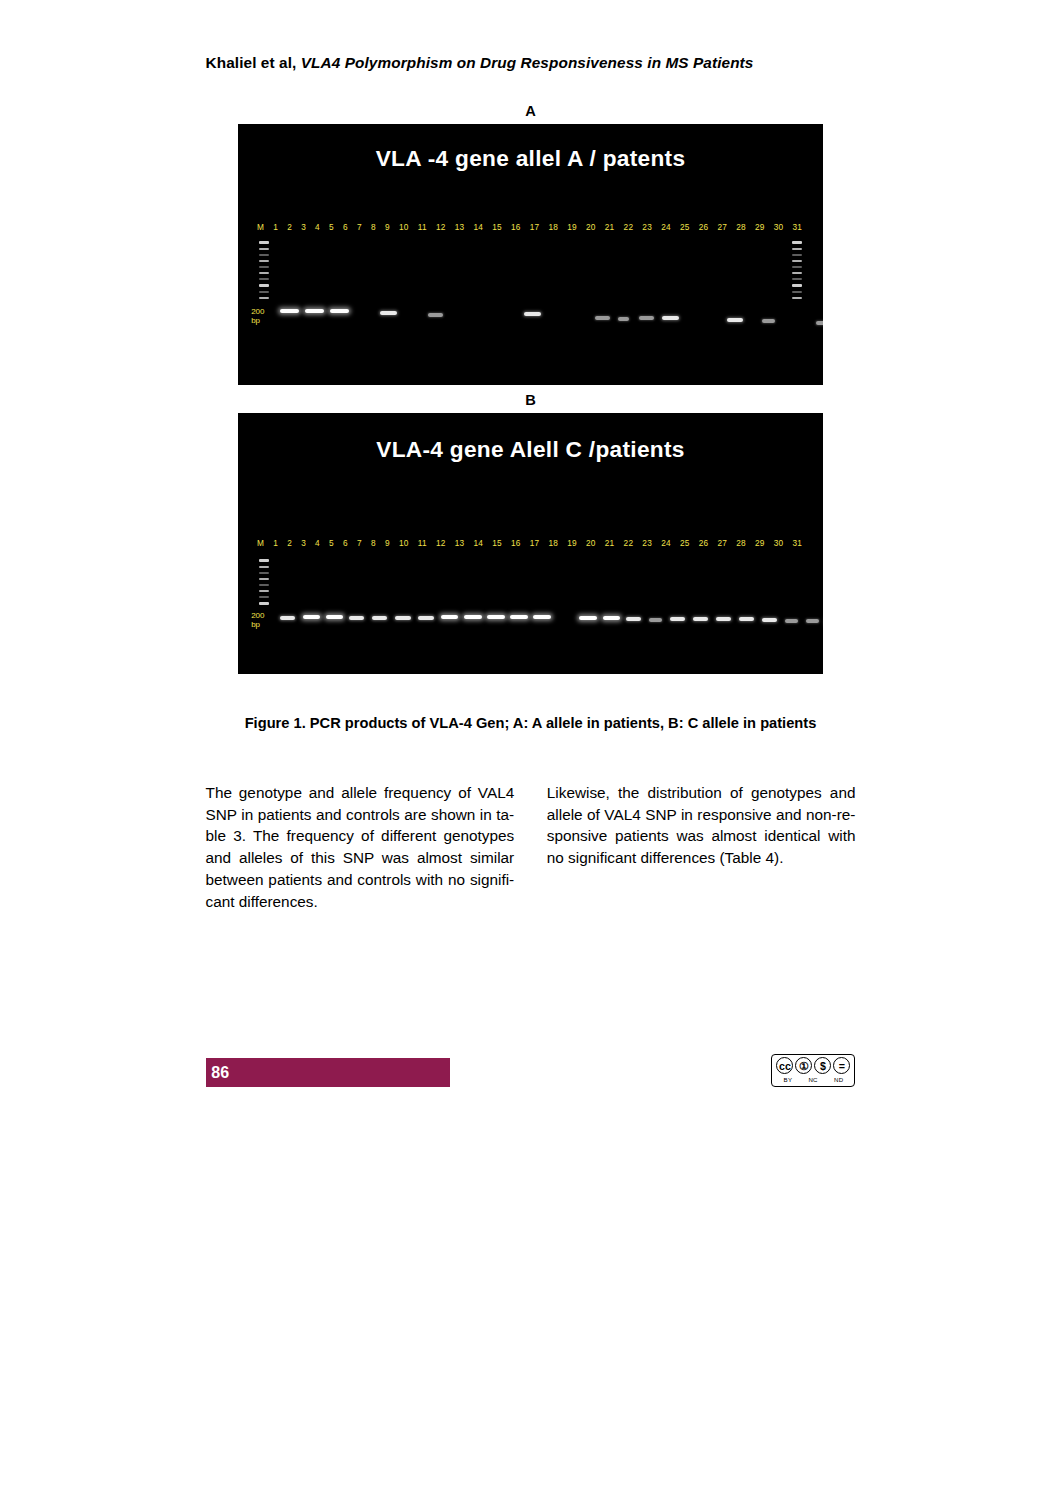Khaliel et al, VLA4 Polymorphism on Drug Responsiveness in MS Patients
A
VLA -4 gene allel A / patents
M 12345678910111213141516171819202122232425262728293031
200
bp
B
VLA-4 gene Alell C /patients
M 12345678910111213141516171819202122232425262728293031
200
bp
Figure 1. PCR products of VLA-4 Gen; A: A allele in patients, B: C allele in patients
The genotype and allele frequency of VAL4 SNP in patients and controls are shown in table 3. The frequency of different genotypes and alleles of this SNP was almost similar between patients and controls with no significant differences.
Likewise, the distribution of genotypes and allele of VAL4 SNP in responsive and non-responsive patients was almost identical with no significant differences (Table 4).
86
cc
①
$
=
BY NC ND